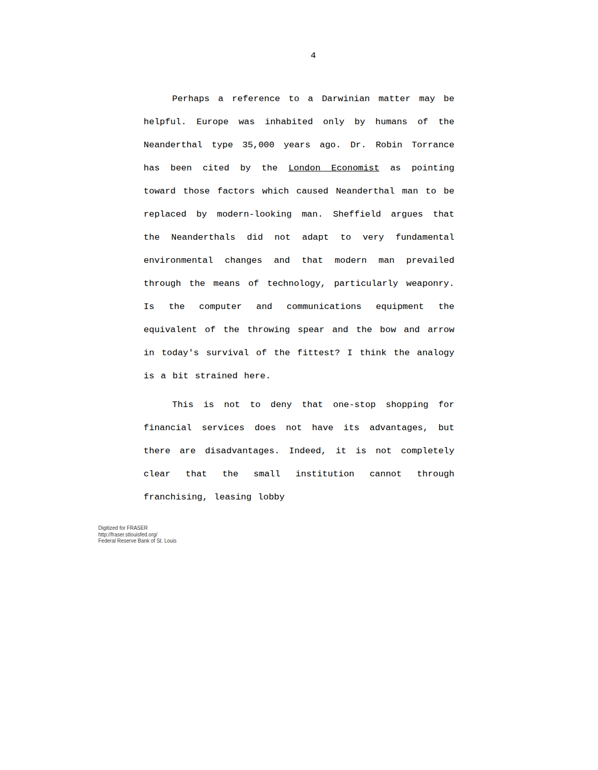4
Perhaps a reference to a Darwinian matter may be helpful. Europe was inhabited only by humans of the Neanderthal type 35,000 years ago. Dr. Robin Torrance has been cited by the London Economist as pointing toward those factors which caused Neanderthal man to be replaced by modern-looking man. Sheffield argues that the Neanderthals did not adapt to very fundamental environmental changes and that modern man prevailed through the means of technology, particularly weaponry. Is the computer and communications equipment the equivalent of the throwing spear and the bow and arrow in today's survival of the fittest? I think the analogy is a bit strained here.
This is not to deny that one-stop shopping for financial services does not have its advantages, but there are disadvantages. Indeed, it is not completely clear that the small institution cannot through franchising, leasing lobby
Digitized for FRASER
http://fraser.stlouisfed.org/
Federal Reserve Bank of St. Louis